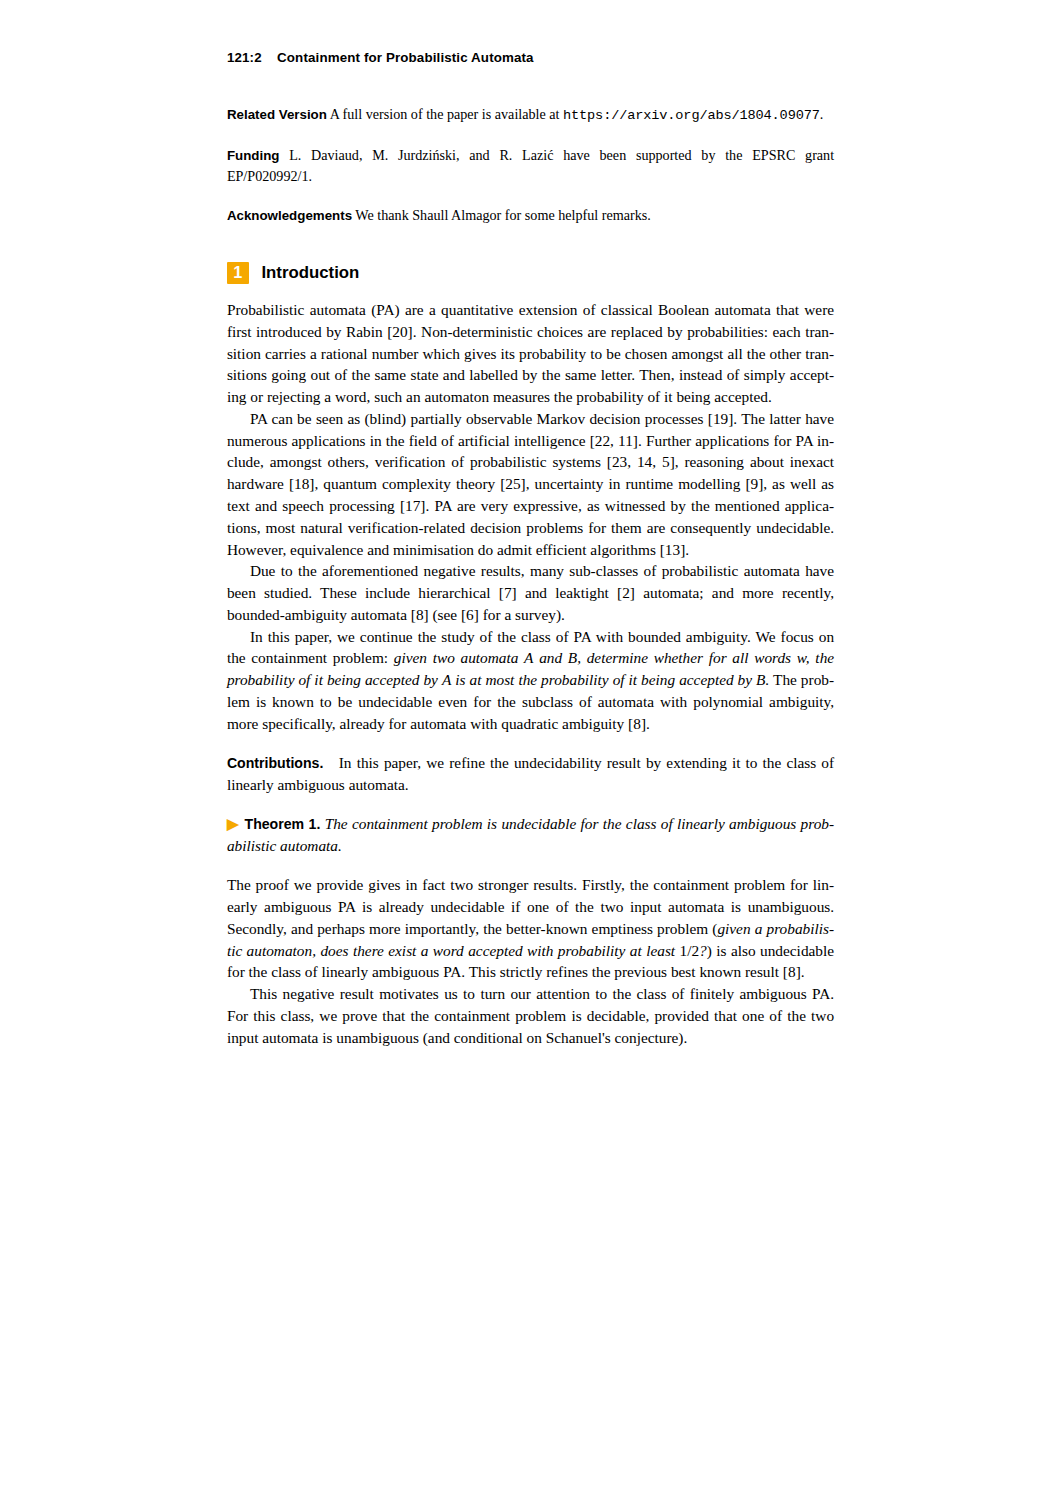121:2 Containment for Probabilistic Automata
Related Version A full version of the paper is available at https://arxiv.org/abs/1804.09077.
Funding L. Daviaud, M. Jurdziński, and R. Lazić have been supported by the EPSRC grant EP/P020992/1.
Acknowledgements We thank Shaull Almagor for some helpful remarks.
1 Introduction
Probabilistic automata (PA) are a quantitative extension of classical Boolean automata that were first introduced by Rabin [20]. Non-deterministic choices are replaced by probabilities: each transition carries a rational number which gives its probability to be chosen amongst all the other transitions going out of the same state and labelled by the same letter. Then, instead of simply accepting or rejecting a word, such an automaton measures the probability of it being accepted.
PA can be seen as (blind) partially observable Markov decision processes [19]. The latter have numerous applications in the field of artificial intelligence [22, 11]. Further applications for PA include, amongst others, verification of probabilistic systems [23, 14, 5], reasoning about inexact hardware [18], quantum complexity theory [25], uncertainty in runtime modelling [9], as well as text and speech processing [17]. PA are very expressive, as witnessed by the mentioned applications, most natural verification-related decision problems for them are consequently undecidable. However, equivalence and minimisation do admit efficient algorithms [13].
Due to the aforementioned negative results, many sub-classes of probabilistic automata have been studied. These include hierarchical [7] and leaktight [2] automata; and more recently, bounded-ambiguity automata [8] (see [6] for a survey).
In this paper, we continue the study of the class of PA with bounded ambiguity. We focus on the containment problem: given two automata A and B, determine whether for all words w, the probability of it being accepted by A is at most the probability of it being accepted by B. The problem is known to be undecidable even for the subclass of automata with polynomial ambiguity, more specifically, already for automata with quadratic ambiguity [8].
Contributions. In this paper, we refine the undecidability result by extending it to the class of linearly ambiguous automata.
▶Theorem 1. The containment problem is undecidable for the class of linearly ambiguous probabilistic automata.
The proof we provide gives in fact two stronger results. Firstly, the containment problem for linearly ambiguous PA is already undecidable if one of the two input automata is unambiguous. Secondly, and perhaps more importantly, the better-known emptiness problem (given a probabilistic automaton, does there exist a word accepted with probability at least 1/2?) is also undecidable for the class of linearly ambiguous PA. This strictly refines the previous best known result [8].
This negative result motivates us to turn our attention to the class of finitely ambiguous PA. For this class, we prove that the containment problem is decidable, provided that one of the two input automata is unambiguous (and conditional on Schanuel's conjecture).